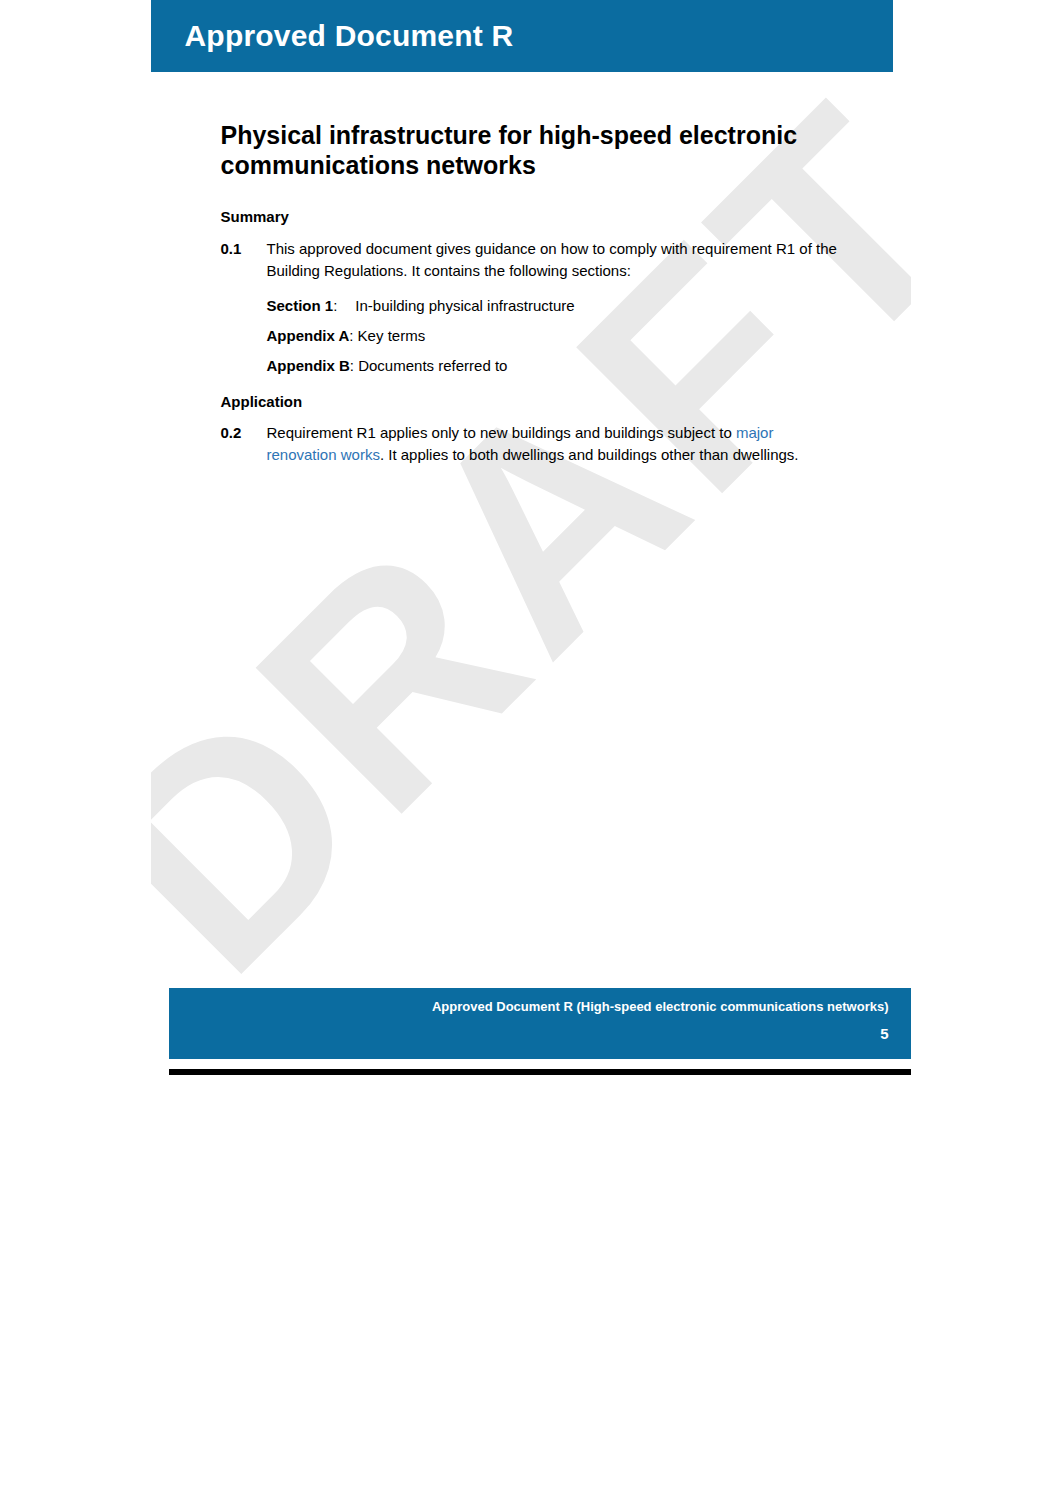DRAFT
Approved Document R
Physical infrastructure for high-speed electronic communications networks
Summary
0.1
This approved document gives guidance on how to comply with requirement R1 of the Building Regulations. It contains the following sections:
Section 1: In-building physical infrastructure
Appendix A: Key terms
Appendix B: Documents referred to
Application
0.2
Requirement R1 applies only to new buildings and buildings subject to major renovation works. It applies to both dwellings and buildings other than dwellings.
Approved Document R (High-speed electronic communications networks)
5